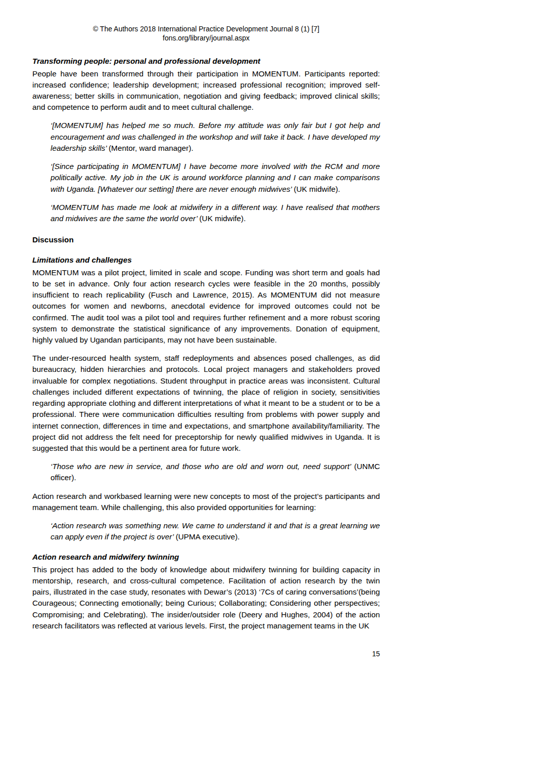© The Authors 2018 International Practice Development Journal 8 (1) [7]
fons.org/library/journal.aspx
Transforming people: personal and professional development
People have been transformed through their participation in MOMENTUM. Participants reported: increased confidence; leadership development; increased professional recognition; improved self-awareness; better skills in communication, negotiation and giving feedback; improved clinical skills; and competence to perform audit and to meet cultural challenge.
‘[MOMENTUM] has helped me so much. Before my attitude was only fair but I got help and encouragement and was challenged in the workshop and will take it back. I have developed my leadership skills’ (Mentor, ward manager).
‘[Since participating in MOMENTUM] I have become more involved with the RCM and more politically active. My job in the UK is around workforce planning and I can make comparisons with Uganda. [Whatever our setting] there are never enough midwives’ (UK midwife).
‘MOMENTUM has made me look at midwifery in a different way. I have realised that mothers and midwives are the same the world over’ (UK midwife).
Discussion
Limitations and challenges
MOMENTUM was a pilot project, limited in scale and scope. Funding was short term and goals had to be set in advance. Only four action research cycles were feasible in the 20 months, possibly insufficient to reach replicability (Fusch and Lawrence, 2015). As MOMENTUM did not measure outcomes for women and newborns, anecdotal evidence for improved outcomes could not be confirmed. The audit tool was a pilot tool and requires further refinement and a more robust scoring system to demonstrate the statistical significance of any improvements. Donation of equipment, highly valued by Ugandan participants, may not have been sustainable.
The under-resourced health system, staff redeployments and absences posed challenges, as did bureaucracy, hidden hierarchies and protocols. Local project managers and stakeholders proved invaluable for complex negotiations. Student throughput in practice areas was inconsistent. Cultural challenges included different expectations of twinning, the place of religion in society, sensitivities regarding appropriate clothing and different interpretations of what it meant to be a student or to be a professional. There were communication difficulties resulting from problems with power supply and internet connection, differences in time and expectations, and smartphone availability/familiarity. The project did not address the felt need for preceptorship for newly qualified midwives in Uganda. It is suggested that this would be a pertinent area for future work.
‘Those who are new in service, and those who are old and worn out, need support’ (UNMC officer).
Action research and workbased learning were new concepts to most of the project’s participants and management team. While challenging, this also provided opportunities for learning:
‘Action research was something new. We came to understand it and that is a great learning we can apply even if the project is over’ (UPMA executive).
Action research and midwifery twinning
This project has added to the body of knowledge about midwifery twinning for building capacity in mentorship, research, and cross-cultural competence. Facilitation of action research by the twin pairs, illustrated in the case study, resonates with Dewar’s (2013) ‘7Cs of caring conversations’(being Courageous; Connecting emotionally; being Curious; Collaborating; Considering other perspectives; Compromising; and Celebrating). The insider/outsider role (Deery and Hughes, 2004) of the action research facilitators was reflected at various levels. First, the project management teams in the UK
15